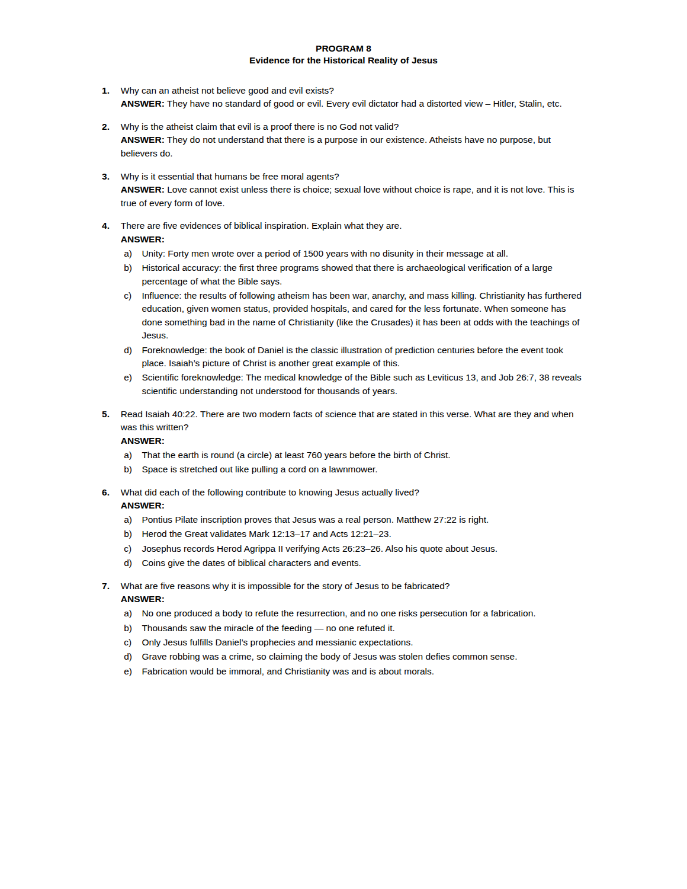PROGRAM 8 Evidence for the Historical Reality of Jesus
Why can an atheist not believe good and evil exists?
ANSWER: They have no standard of good or evil. Every evil dictator had a distorted view – Hitler, Stalin, etc.
Why is the atheist claim that evil is a proof there is no God not valid?
ANSWER: They do not understand that there is a purpose in our existence. Atheists have no purpose, but believers do.
Why is it essential that humans be free moral agents?
ANSWER: Love cannot exist unless there is choice; sexual love without choice is rape, and it is not love. This is true of every form of love.
There are five evidences of biblical inspiration. Explain what they are.
ANSWER:
Unity: Forty men wrote over a period of 1500 years with no disunity in their message at all.
Historical accuracy: the first three programs showed that there is archaeological verification of a large percentage of what the Bible says.
Influence: the results of following atheism has been war, anarchy, and mass killing. Christianity has furthered education, given women status, provided hospitals, and cared for the less fortunate. When someone has done something bad in the name of Christianity (like the Crusades) it has been at odds with the teachings of Jesus.
Foreknowledge: the book of Daniel is the classic illustration of prediction centuries before the event took place. Isaiah’s picture of Christ is another great example of this.
Scientific foreknowledge: The medical knowledge of the Bible such as Leviticus 13, and Job 26:7, 38 reveals scientific understanding not understood for thousands of years.
Read Isaiah 40:22. There are two modern facts of science that are stated in this verse. What are they and when was this written?
ANSWER:
That the earth is round (a circle) at least 760 years before the birth of Christ.
Space is stretched out like pulling a cord on a lawnmower.
What did each of the following contribute to knowing Jesus actually lived?
ANSWER:
Pontius Pilate inscription proves that Jesus was a real person. Matthew 27:22 is right.
Herod the Great validates Mark 12:13–17 and Acts 12:21–23.
Josephus records Herod Agrippa II verifying Acts 26:23–26. Also his quote about Jesus.
Coins give the dates of biblical characters and events.
What are five reasons why it is impossible for the story of Jesus to be fabricated?
ANSWER:
No one produced a body to refute the resurrection, and no one risks persecution for a fabrication.
Thousands saw the miracle of the feeding — no one refuted it.
Only Jesus fulfills Daniel’s prophecies and messianic expectations.
Grave robbing was a crime, so claiming the body of Jesus was stolen defies common sense.
Fabrication would be immoral, and Christianity was and is about morals.